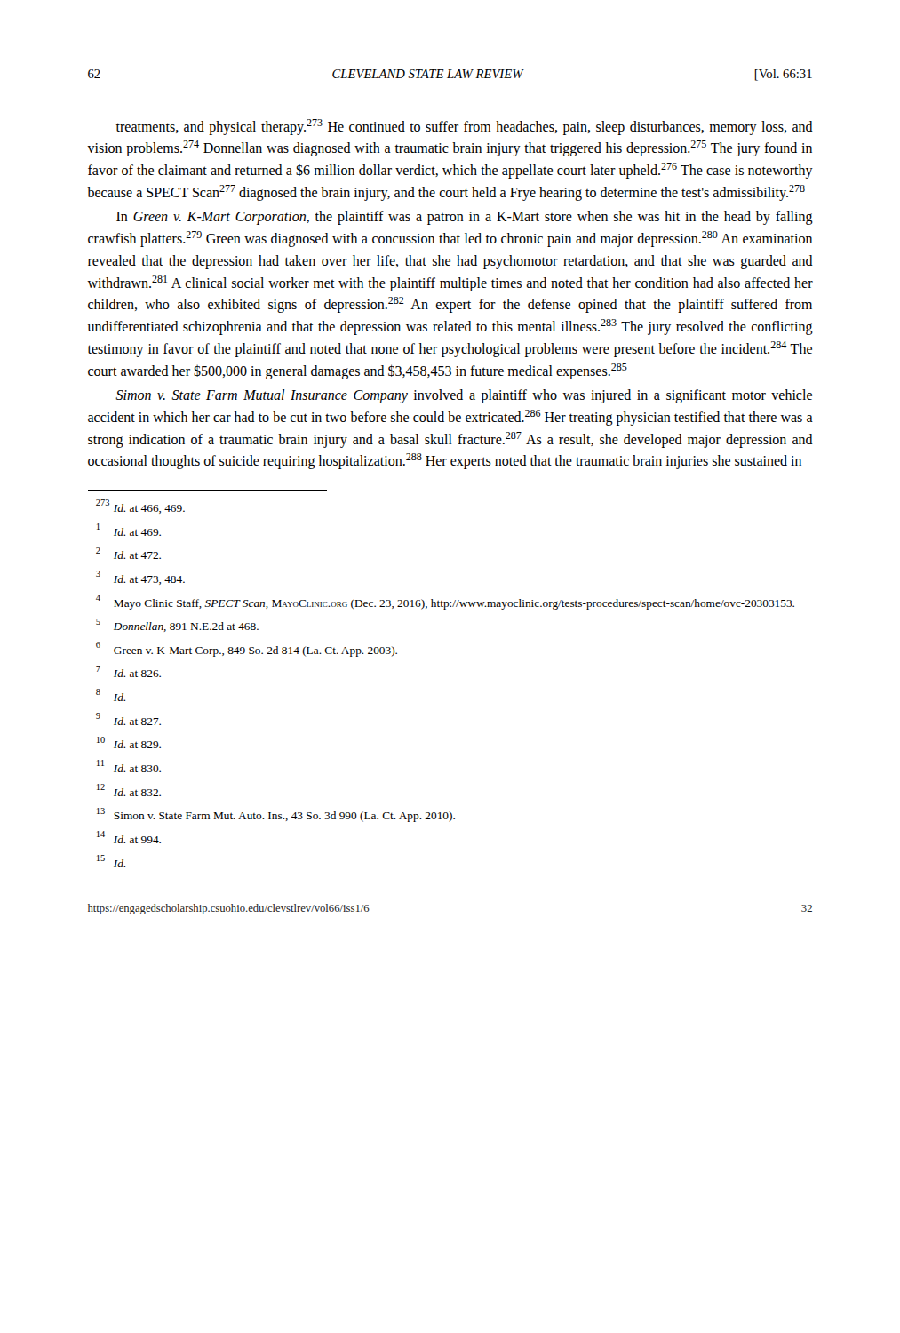62 CLEVELAND STATE LAW REVIEW [Vol. 66:31
treatments, and physical therapy.273 He continued to suffer from headaches, pain, sleep disturbances, memory loss, and vision problems.274 Donnellan was diagnosed with a traumatic brain injury that triggered his depression.275 The jury found in favor of the claimant and returned a $6 million dollar verdict, which the appellate court later upheld.276 The case is noteworthy because a SPECT Scan277 diagnosed the brain injury, and the court held a Frye hearing to determine the test's admissibility.278
In Green v. K-Mart Corporation, the plaintiff was a patron in a K-Mart store when she was hit in the head by falling crawfish platters.279 Green was diagnosed with a concussion that led to chronic pain and major depression.280 An examination revealed that the depression had taken over her life, that she had psychomotor retardation, and that she was guarded and withdrawn.281 A clinical social worker met with the plaintiff multiple times and noted that her condition had also affected her children, who also exhibited signs of depression.282 An expert for the defense opined that the plaintiff suffered from undifferentiated schizophrenia and that the depression was related to this mental illness.283 The jury resolved the conflicting testimony in favor of the plaintiff and noted that none of her psychological problems were present before the incident.284 The court awarded her $500,000 in general damages and $3,458,453 in future medical expenses.285
Simon v. State Farm Mutual Insurance Company involved a plaintiff who was injured in a significant motor vehicle accident in which her car had to be cut in two before she could be extricated.286 Her treating physician testified that there was a strong indication of a traumatic brain injury and a basal skull fracture.287 As a result, she developed major depression and occasional thoughts of suicide requiring hospitalization.288 Her experts noted that the traumatic brain injuries she sustained in
Id. at 466, 469.
Id. at 469.
Id. at 472.
Id. at 473, 484.
Mayo Clinic Staff, SPECT Scan, MayoClinic.org (Dec. 23, 2016), http://www.mayoclinic.org/tests-procedures/spect-scan/home/ovc-20303153.
Donnellan, 891 N.E.2d at 468.
Green v. K-Mart Corp., 849 So. 2d 814 (La. Ct. App. 2003).
Id. at 826.
Id.
Id. at 827.
Id. at 829.
Id. at 830.
Id. at 832.
Simon v. State Farm Mut. Auto. Ins., 43 So. 3d 990 (La. Ct. App. 2010).
Id. at 994.
Id.
https://engagedscholarship.csuohio.edu/clevstlrev/vol66/iss1/6 32